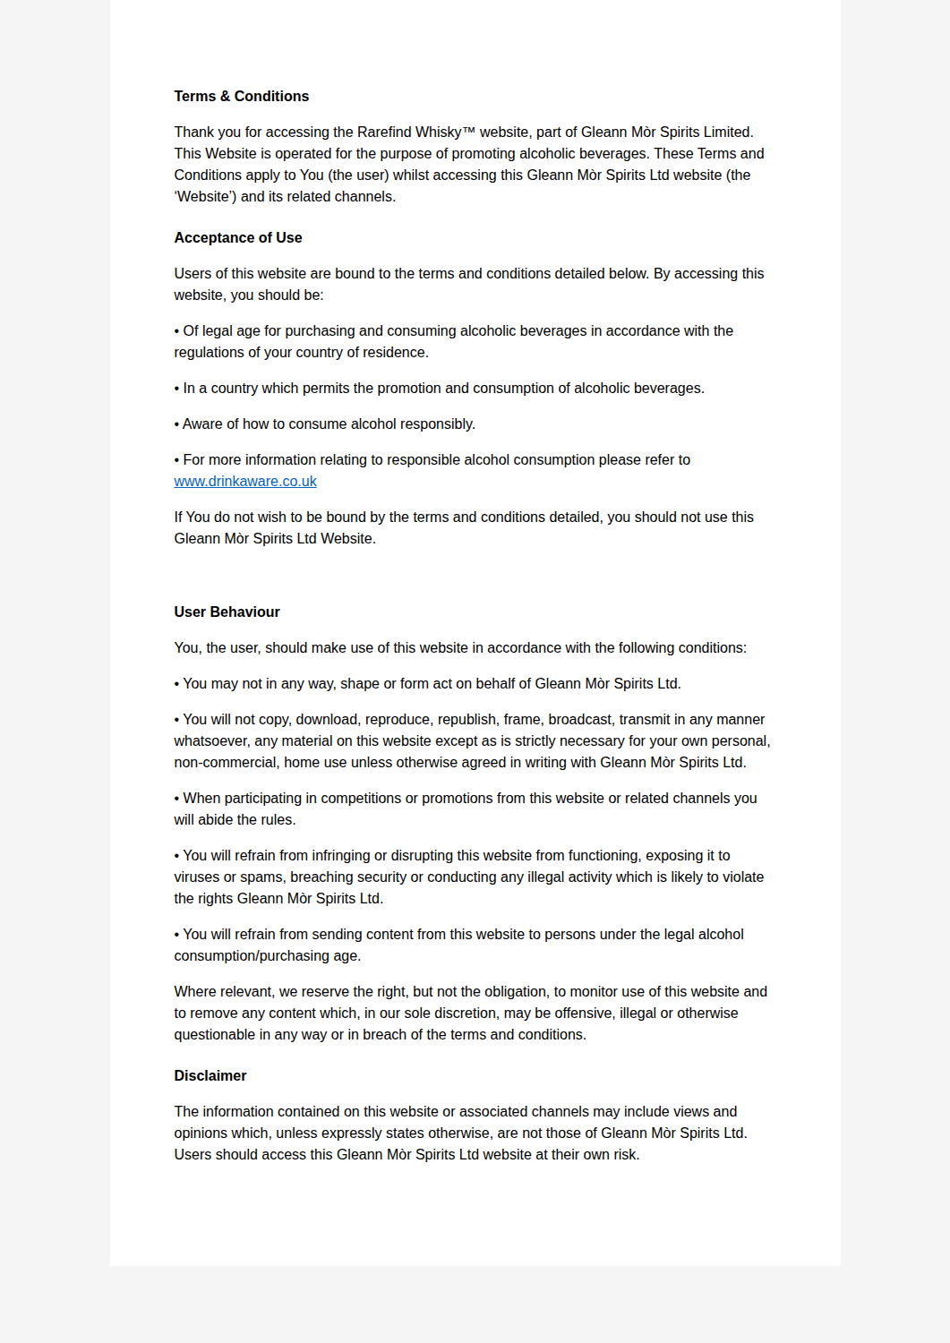Terms & Conditions
Thank you for accessing the Rarefind Whisky™ website, part of Gleann Mòr Spirits Limited. This Website is operated for the purpose of promoting alcoholic beverages. These Terms and Conditions apply to You (the user) whilst accessing this Gleann Mòr Spirits Ltd website (the ‘Website’) and its related channels.
Acceptance of Use
Users of this website are bound to the terms and conditions detailed below. By accessing this website, you should be:
• Of legal age for purchasing and consuming alcoholic beverages in accordance with the regulations of your country of residence.
• In a country which permits the promotion and consumption of alcoholic beverages.
• Aware of how to consume alcohol responsibly.
• For more information relating to responsible alcohol consumption please refer to www.drinkaware.co.uk
If You do not wish to be bound by the terms and conditions detailed, you should not use this Gleann Mòr Spirits Ltd Website.
User Behaviour
You, the user, should make use of this website in accordance with the following conditions:
• You may not in any way, shape or form act on behalf of Gleann Mòr Spirits Ltd.
• You will not copy, download, reproduce, republish, frame, broadcast, transmit in any manner whatsoever, any material on this website except as is strictly necessary for your own personal, non-commercial, home use unless otherwise agreed in writing with Gleann Mòr Spirits Ltd.
• When participating in competitions or promotions from this website or related channels you will abide the rules.
• You will refrain from infringing or disrupting this website from functioning, exposing it to viruses or spams, breaching security or conducting any illegal activity which is likely to violate the rights Gleann Mòr Spirits Ltd.
• You will refrain from sending content from this website to persons under the legal alcohol consumption/purchasing age.
Where relevant, we reserve the right, but not the obligation, to monitor use of this website and to remove any content which, in our sole discretion, may be offensive, illegal or otherwise questionable in any way or in breach of the terms and conditions.
Disclaimer
The information contained on this website or associated channels may include views and opinions which, unless expressly states otherwise, are not those of Gleann Mòr Spirits Ltd. Users should access this Gleann Mòr Spirits Ltd website at their own risk.